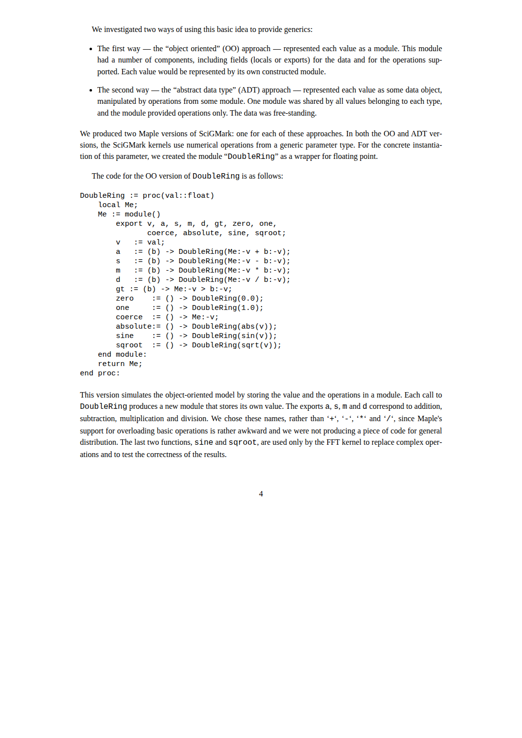We investigated two ways of using this basic idea to provide generics:
The first way — the “object oriented” (OO) approach — represented each value as a module. This module had a number of components, including fields (locals or exports) for the data and for the operations supported. Each value would be represented by its own constructed module.
The second way — the “abstract data type” (ADT) approach — represented each value as some data object, manipulated by operations from some module. One module was shared by all values belonging to each type, and the module provided operations only. The data was free-standing.
We produced two Maple versions of SciGMark: one for each of these approaches. In both the OO and ADT versions, the SciGMark kernels use numerical operations from a generic parameter type. For the concrete instantiation of this parameter, we created the module “DoubleRing” as a wrapper for floating point.
The code for the OO version of DoubleRing is as follows:
DoubleRing := proc(val::float)
    local Me;
    Me := module()
        export v, a, s, m, d, gt, zero, one,
               coerce, absolute, sine, sqroot;
        v   := val;
        a   := (b) -> DoubleRing(Me:-v + b:-v);
        s   := (b) -> DoubleRing(Me:-v - b:-v);
        m   := (b) -> DoubleRing(Me:-v * b:-v);
        d   := (b) -> DoubleRing(Me:-v / b:-v);
        gt := (b) -> Me:-v > b:-v;
        zero    := () -> DoubleRing(0.0);
        one     := () -> DoubleRing(1.0);
        coerce  := () -> Me:-v;
        absolute:= () -> DoubleRing(abs(v));
        sine    := () -> DoubleRing(sin(v));
        sqroot  := () -> DoubleRing(sqrt(v));
    end module:
    return Me;
end proc:
This version simulates the object-oriented model by storing the value and the operations in a module. Each call to DoubleRing produces a new module that stores its own value. The exports a, s, m and d correspond to addition, subtraction, multiplication and division. We chose these names, rather than ‘+‘, ‘-‘, ‘*‘ and ‘/‘, since Maple's support for overloading basic operations is rather awkward and we were not producing a piece of code for general distribution. The last two functions, sine and sqroot, are used only by the FFT kernel to replace complex operations and to test the correctness of the results.
4